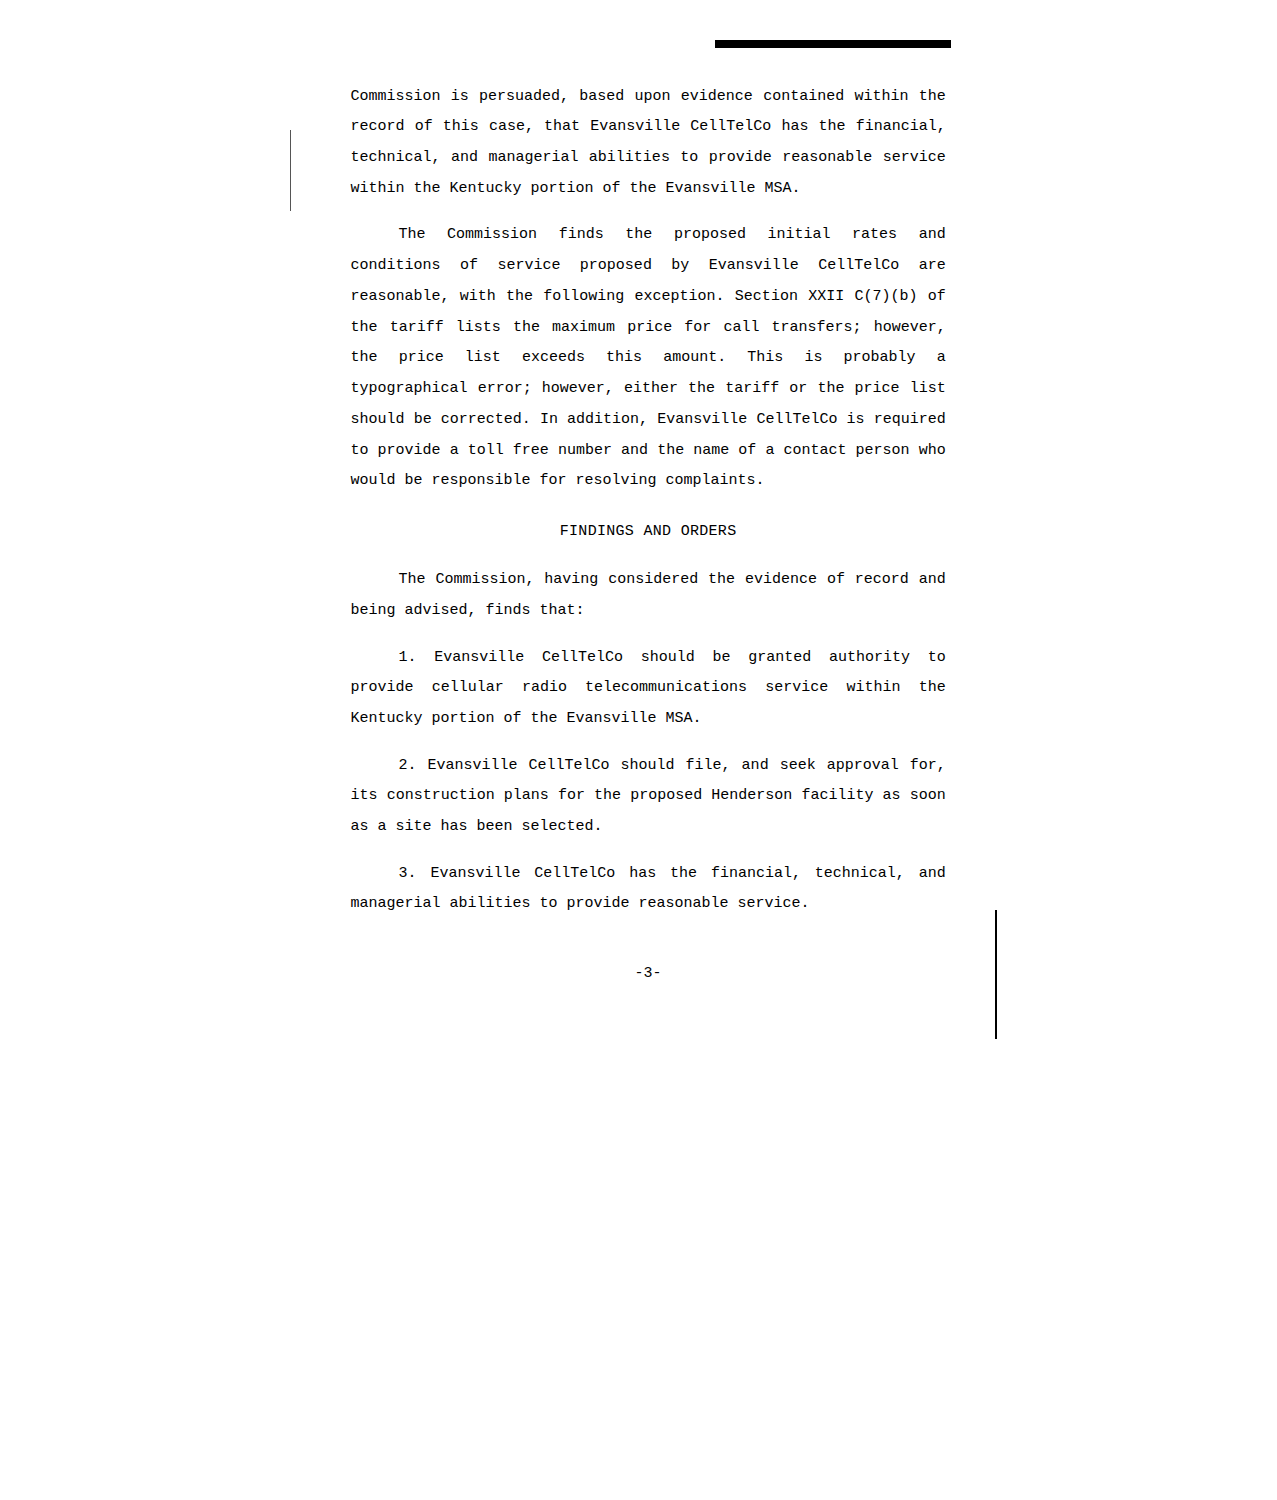Commission is persuaded, based upon evidence contained within the record of this case, that Evansville CellTelCo has the financial, technical, and managerial abilities to provide reasonable service within the Kentucky portion of the Evansville MSA.
The Commission finds the proposed initial rates and conditions of service proposed by Evansville CellTelCo are reasonable, with the following exception. Section XXII C(7)(b) of the tariff lists the maximum price for call transfers; however, the price list exceeds this amount. This is probably a typographical error; however, either the tariff or the price list should be corrected. In addition, Evansville CellTelCo is required to provide a toll free number and the name of a contact person who would be responsible for resolving complaints.
FINDINGS AND ORDERS
The Commission, having considered the evidence of record and being advised, finds that:
1. Evansville CellTelCo should be granted authority to provide cellular radio telecommunications service within the Kentucky portion of the Evansville MSA.
2. Evansville CellTelCo should file, and seek approval for, its construction plans for the proposed Henderson facility as soon as a site has been selected.
3. Evansville CellTelCo has the financial, technical, and managerial abilities to provide reasonable service.
-3-